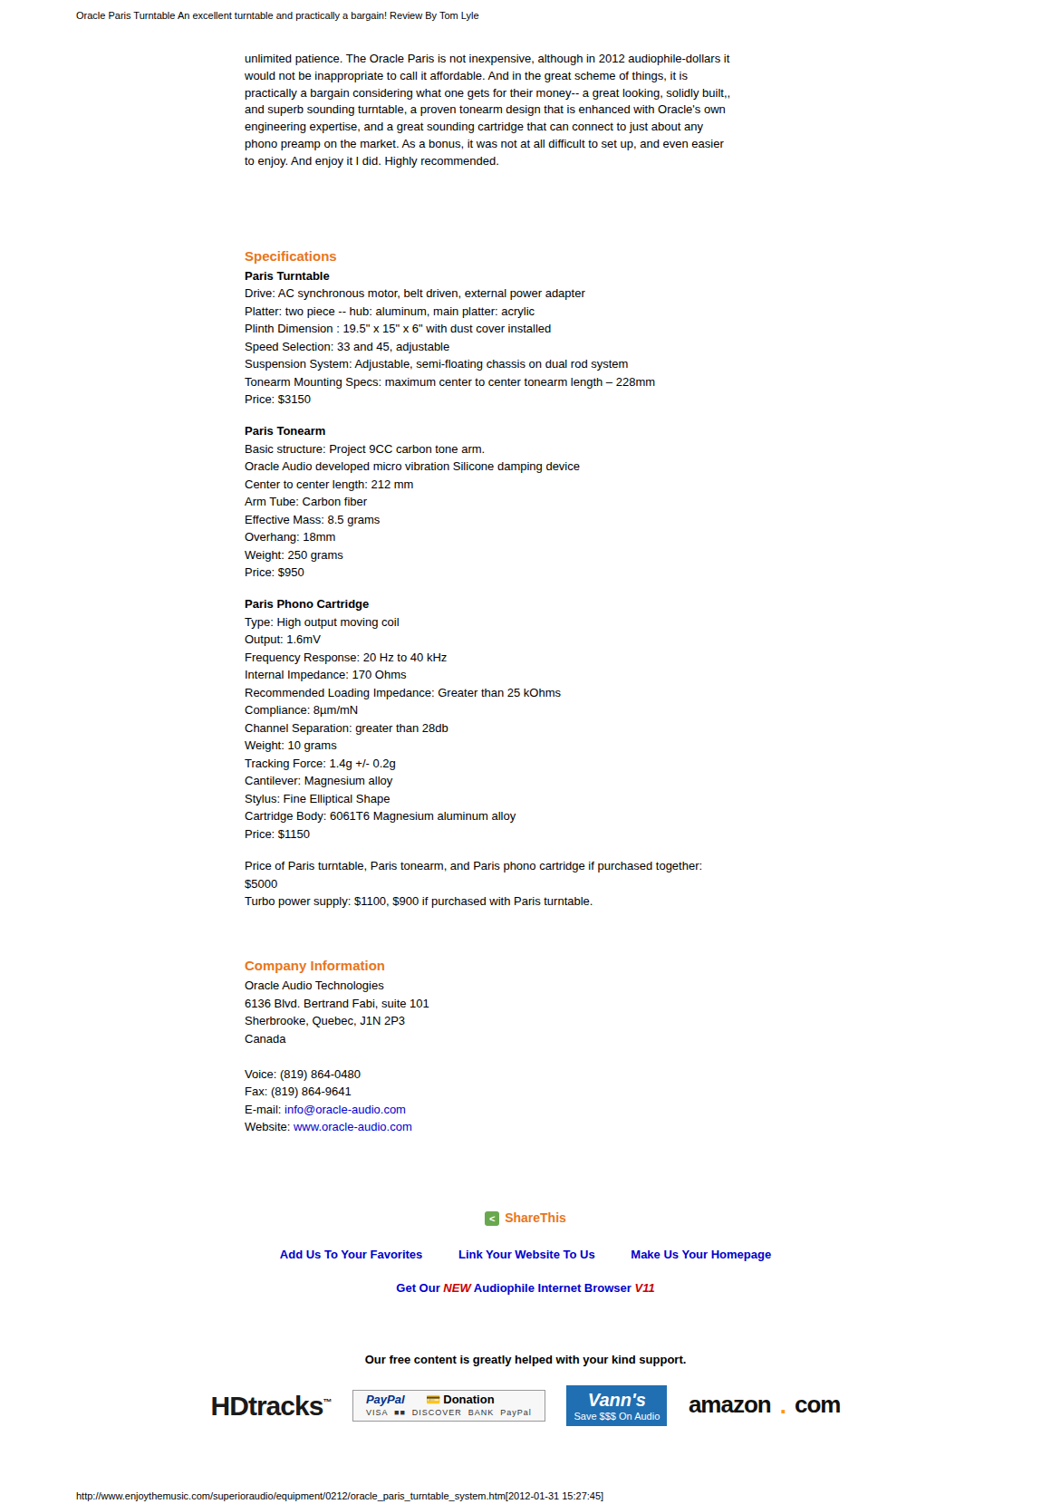Oracle Paris Turntable An excellent turntable and practically a bargain! Review By Tom Lyle
unlimited patience. The Oracle Paris is not inexpensive, although in 2012 audiophile-dollars it would not be inappropriate to call it affordable. And in the great scheme of things, it is practically a bargain considering what one gets for their money-- a great looking, solidly built,, and superb sounding turntable, a proven tonearm design that is enhanced with Oracle's own engineering expertise, and a great sounding cartridge that can connect to just about any phono preamp on the market. As a bonus, it was not at all difficult to set up, and even easier to enjoy. And enjoy it I did. Highly recommended.
Specifications
Paris Turntable
Drive: AC synchronous motor, belt driven, external power adapter
Platter: two piece -- hub: aluminum, main platter: acrylic
Plinth Dimension : 19.5" x 15" x 6" with dust cover installed
Speed Selection: 33 and 45, adjustable
Suspension System: Adjustable, semi-floating chassis on dual rod system
Tonearm Mounting Specs: maximum center to center tonearm length – 228mm
Price: $3150
Paris Tonearm
Basic structure: Project 9CC carbon tone arm.
Oracle Audio developed micro vibration Silicone damping device
Center to center length: 212 mm
Arm Tube: Carbon fiber
Effective Mass: 8.5 grams
Overhang: 18mm
Weight: 250 grams
Price: $950
Paris Phono Cartridge
Type: High output moving coil
Output: 1.6mV
Frequency Response: 20 Hz to 40 kHz
Internal Impedance: 170 Ohms
Recommended Loading Impedance: Greater than 25 kOhms
Compliance: 8µm/mN
Channel Separation: greater than 28db
Weight: 10 grams
Tracking Force: 1.4g +/- 0.2g
Cantilever: Magnesium alloy
Stylus: Fine Elliptical Shape
Cartridge Body: 6061T6 Magnesium aluminum alloy
Price: $1150
Price of Paris turntable, Paris tonearm, and Paris phono cartridge if purchased together: $5000
Turbo power supply: $1100, $900 if purchased with Paris turntable.
Company Information
Oracle Audio Technologies
6136 Blvd. Bertrand Fabi, suite 101
Sherbrooke, Quebec, J1N 2P3
Canada
Voice: (819) 864-0480
Fax: (819) 864-9641
E-mail: info@oracle-audio.com
Website: www.oracle-audio.com
<ShareThis
Add Us To Your Favorites Link Your Website To Us Make Us Your Homepage
Get Our NEW Audiophile Internet Browser V11
Our free content is greatly helped with your kind support.
HDtracks™ PayPal 💳 Donation
VISA ■■ DISCOVER BANK PayPal Vann's Save $$$ On Audio amazon. com
http://www.enjoythemusic.com/superioraudio/equipment/0212/oracle_paris_turntable_system.htm[2012-01-31 15:27:45]